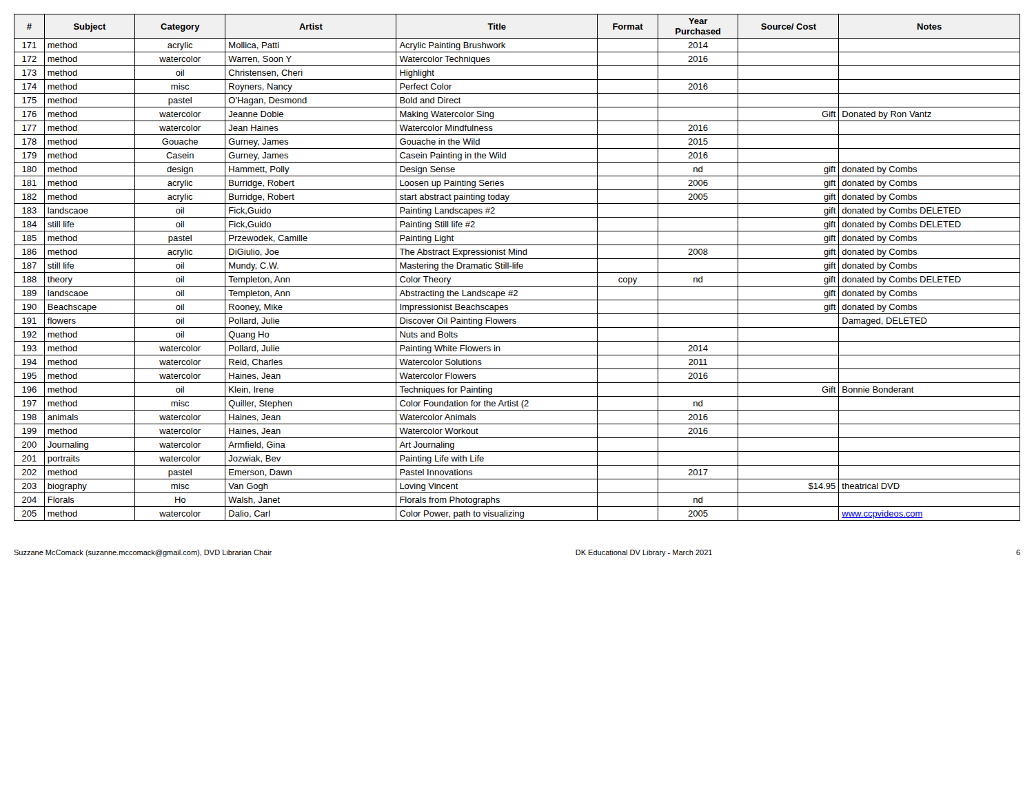| # | Subject | Category | Artist | Title | Format | Year Purchased | Source/ Cost | Notes |
| --- | --- | --- | --- | --- | --- | --- | --- | --- |
| 171 | method | acrylic | Mollica, Patti | Acrylic Painting Brushwork | | 2014 | | |
| 172 | method | watercolor | Warren, Soon Y | Watercolor Techniques | | 2016 | | |
| 173 | method | oil | Christensen, Cheri | Highlight | | | | |
| 174 | method | misc | Royners, Nancy | Perfect Color | | 2016 | | |
| 175 | method | pastel | O'Hagan, Desmond | Bold and Direct | | | | |
| 176 | method | watercolor | Jeanne Dobie | Making Watercolor Sing | | | Gift | Donated by Ron Vantz |
| 177 | method | watercolor | Jean Haines | Watercolor Mindfulness | | 2016 | | |
| 178 | method | Gouache | Gurney, James | Gouache in the Wild | | 2015 | | |
| 179 | method | Casein | Gurney, James | Casein Painting in the Wild | | 2016 | | |
| 180 | method | design | Hammett, Polly | Design Sense | | nd | gift | donated by Combs |
| 181 | method | acrylic | Burridge, Robert | Loosen up Painting Series | | 2006 | gift | donated by Combs |
| 182 | method | acrylic | Burridge, Robert | start abstract painting today | | 2005 | gift | donated by Combs |
| 183 | landscaoe | oil | Fick,Guido | Painting Landscapes #2 | | | gift | donated by Combs DELETED |
| 184 | still life | oil | Fick,Guido | Painting Still life #2 | | | gift | donated by Combs DELETED |
| 185 | method | pastel | Przewodek, Camille | Painting Light | | | gift | donated by Combs |
| 186 | method | acrylic | DiGiulio, Joe | The Abstract Expressionist Mind | | 2008 | gift | donated by Combs |
| 187 | still life | oil | Mundy, C.W. | Mastering the Dramatic Still-life | | | gift | donated by Combs |
| 188 | theory | oil | Templeton, Ann | Color Theory | copy | nd | gift | donated by Combs DELETED |
| 189 | landscaoe | oil | Templeton, Ann | Abstracting the Landscape #2 | | | gift | donated by Combs |
| 190 | Beachscape | oil | Rooney, Mike | Impressionist Beachscapes | | | gift | donated by Combs |
| 191 | flowers | oil | Pollard, Julie | Discover Oil Painting Flowers | | | | Damaged, DELETED |
| 192 | method | oil | Quang Ho | Nuts and Bolts | | | | |
| 193 | method | watercolor | Pollard, Julie | Painting White Flowers in | | 2014 | | |
| 194 | method | watercolor | Reid, Charles | Watercolor Solutions | | 2011 | | |
| 195 | method | watercolor | Haines, Jean | Watercolor Flowers | | 2016 | | |
| 196 | method | oil | Klein, Irene | Techniques for Painting | | | Gift | Bonnie Bonderant |
| 197 | method | misc | Quiller, Stephen | Color Foundation for the Artist (2 | | nd | | |
| 198 | animals | watercolor | Haines, Jean | Watercolor Animals | | 2016 | | |
| 199 | method | watercolor | Haines, Jean | Watercolor Workout | | 2016 | | |
| 200 | Journaling | watercolor | Armfield, Gina | Art Journaling | | | | |
| 201 | portraits | watercolor | Jozwiak, Bev | Painting Life with Life | | | | |
| 202 | method | pastel | Emerson, Dawn | Pastel Innovations | | 2017 | | |
| 203 | biography | misc | Van Gogh | Loving Vincent | | | $14.95 | theatrical DVD |
| 204 | Florals | Ho | Walsh, Janet | Florals from Photographs | | nd | | |
| 205 | method | watercolor | Dalio, Carl | Color Power, path to visualizing | | 2005 | | www.ccpvideos.com |
Suzzane McComack (suzanne.mccomack@gmail.com), DVD Librarian Chair
DK Educational DV Library - March 2021
6